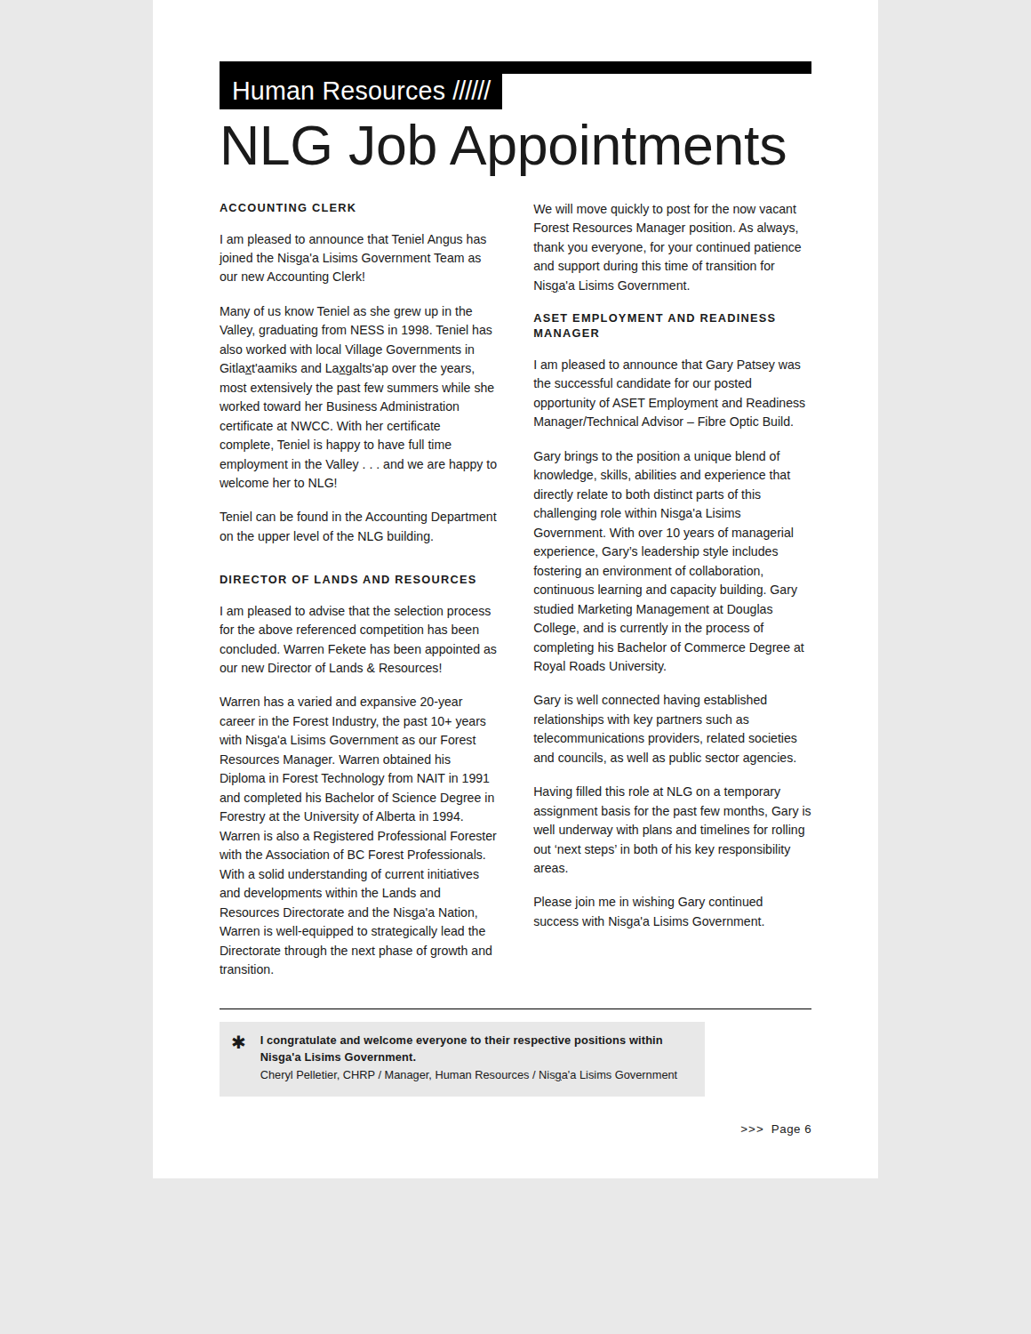Human Resources //////
NLG Job Appointments
Accounting Clerk
I am pleased to announce that Teniel Angus has joined the Nisga'a Lisims Government Team as our new Accounting Clerk!
Many of us know Teniel as she grew up in the Valley, graduating from NESS in 1998. Teniel has also worked with local Village Governments in Gitlaxt'aamiks and Laxgalts'ap over the years, most extensively the past few summers while she worked toward her Business Administration certificate at NWCC. With her certificate complete, Teniel is happy to have full time employment in the Valley . . . and we are happy to welcome her to NLG!
Teniel can be found in the Accounting Department on the upper level of the NLG building.
Director of Lands and Resources
I am pleased to advise that the selection process for the above referenced competition has been concluded. Warren Fekete has been appointed as our new Director of Lands & Resources!
Warren has a varied and expansive 20-year career in the Forest Industry, the past 10+ years with Nisga'a Lisims Government as our Forest Resources Manager. Warren obtained his Diploma in Forest Technology from NAIT in 1991 and completed his Bachelor of Science Degree in Forestry at the University of Alberta in 1994. Warren is also a Registered Professional Forester with the Association of BC Forest Professionals. With a solid understanding of current initiatives and developments within the Lands and Resources Directorate and the Nisga'a Nation, Warren is well-equipped to strategically lead the Directorate through the next phase of growth and transition.
We will move quickly to post for the now vacant Forest Resources Manager position. As always, thank you everyone, for your continued patience and support during this time of transition for Nisga'a Lisims Government.
ASET Employment and Readiness Manager
I am pleased to announce that Gary Patsey was the successful candidate for our posted opportunity of ASET Employment and Readiness Manager/Technical Advisor – Fibre Optic Build.
Gary brings to the position a unique blend of knowledge, skills, abilities and experience that directly relate to both distinct parts of this challenging role within Nisga'a Lisims Government. With over 10 years of managerial experience, Gary’s leadership style includes fostering an environment of collaboration, continuous learning and capacity building. Gary studied Marketing Management at Douglas College, and is currently in the process of completing his Bachelor of Commerce Degree at Royal Roads University.
Gary is well connected having established relationships with key partners such as telecommunications providers, related societies and councils, as well as public sector agencies.
Having filled this role at NLG on a temporary assignment basis for the past few months, Gary is well underway with plans and timelines for rolling out ‘next steps’ in both of his key responsibility areas.
Please join me in wishing Gary continued success with Nisga'a Lisims Government.
✱
I congratulate and welcome everyone to their respective positions within Nisga'a Lisims Government. Cheryl Pelletier, CHRP / Manager, Human Resources / Nisga'a Lisims Government
>>> Page 6